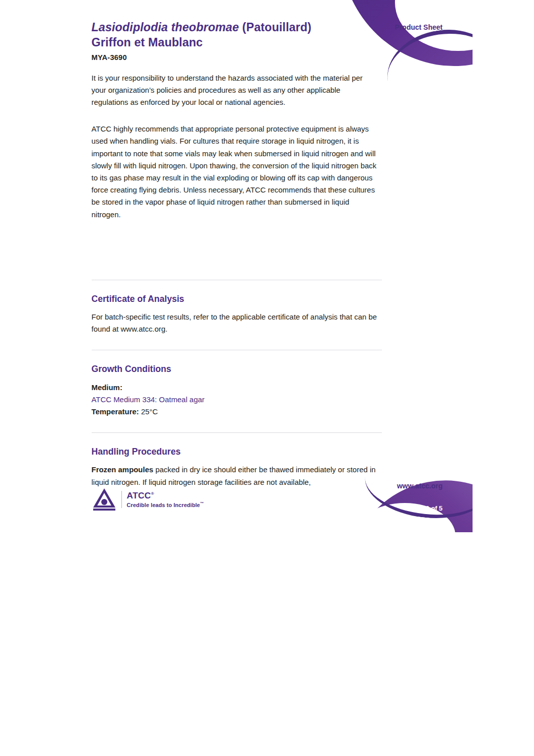Lasiodiplodia theobromae (Patouillard) Griffon et Maublanc
Product Sheet
MYA-3690
It is your responsibility to understand the hazards associated with the material per your organization’s policies and procedures as well as any other applicable regulations as enforced by your local or national agencies.
ATCC highly recommends that appropriate personal protective equipment is always used when handling vials. For cultures that require storage in liquid nitrogen, it is important to note that some vials may leak when submersed in liquid nitrogen and will slowly fill with liquid nitrogen. Upon thawing, the conversion of the liquid nitrogen back to its gas phase may result in the vial exploding or blowing off its cap with dangerous force creating flying debris. Unless necessary, ATCC recommends that these cultures be stored in the vapor phase of liquid nitrogen rather than submersed in liquid nitrogen.
Certificate of Analysis
For batch-specific test results, refer to the applicable certificate of analysis that can be found at www.atcc.org.
Growth Conditions
Medium:
ATCC Medium 334: Oatmeal agar
Temperature: 25°C
Handling Procedures
Frozen ampoules packed in dry ice should either be thawed immediately or stored in liquid nitrogen. If liquid nitrogen storage facilities are not available,
ATCC®
Credible leads to Incredible™
www.atcc.org
Page 2 of 5